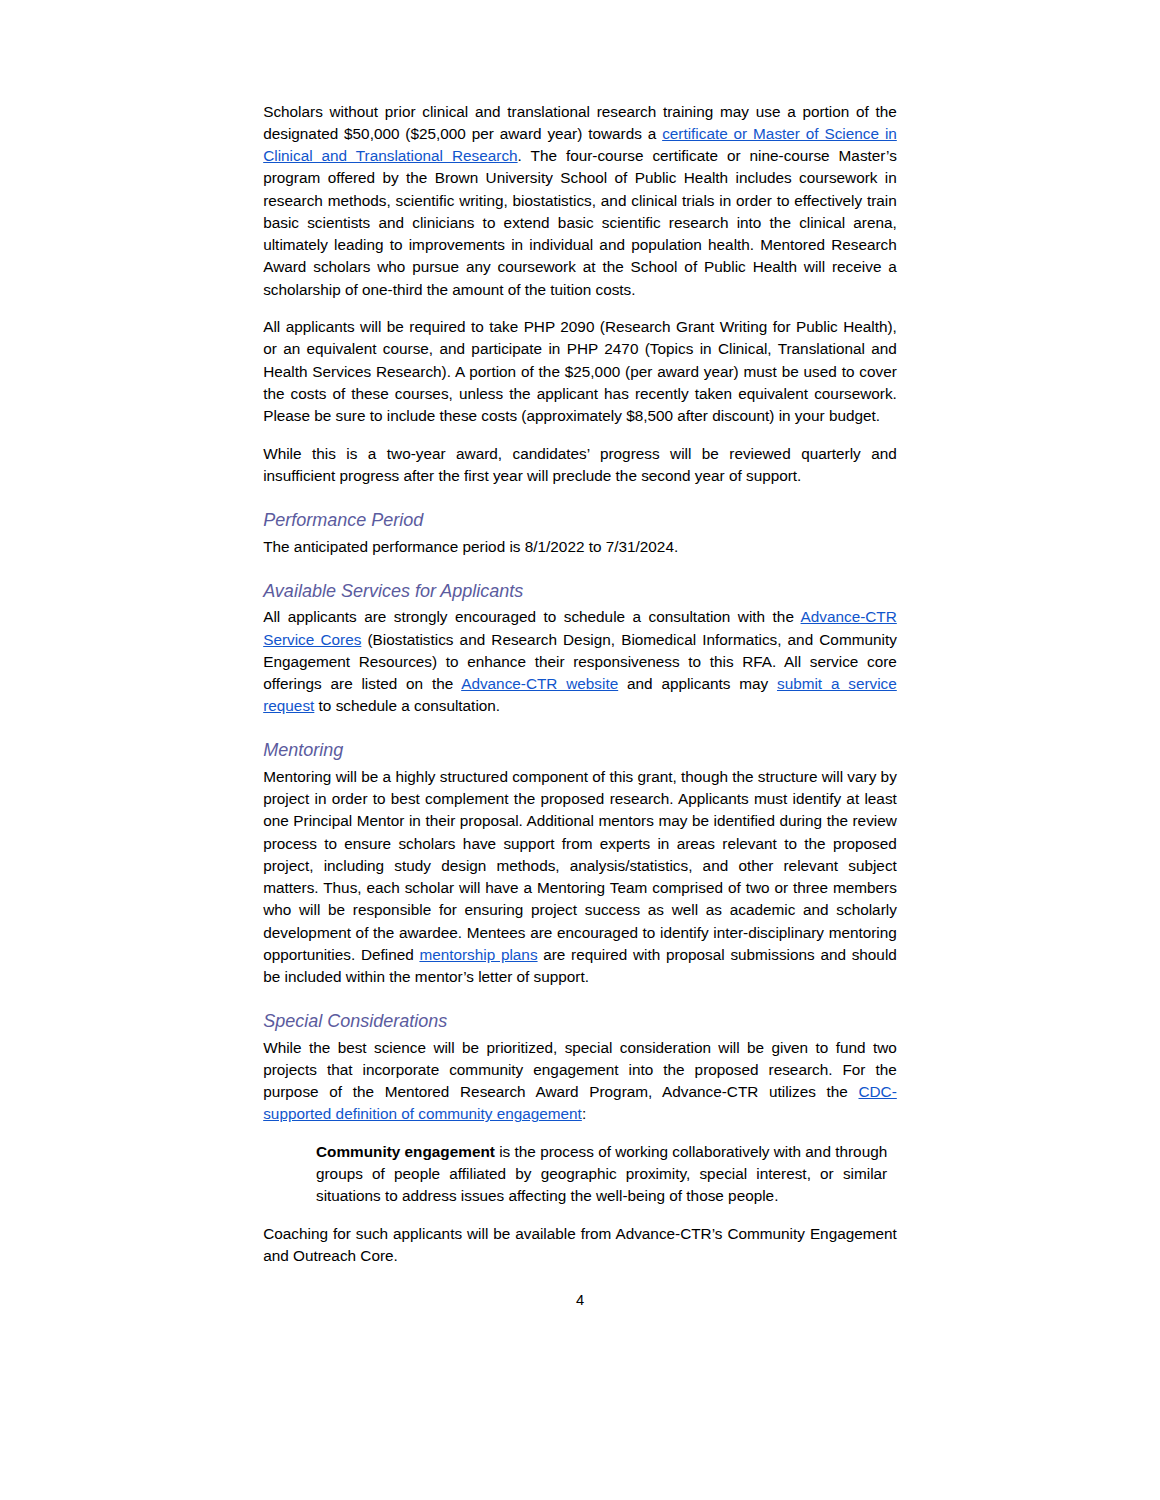Scholars without prior clinical and translational research training may use a portion of the designated $50,000 ($25,000 per award year) towards a certificate or Master of Science in Clinical and Translational Research. The four-course certificate or nine-course Master’s program offered by the Brown University School of Public Health includes coursework in research methods, scientific writing, biostatistics, and clinical trials in order to effectively train basic scientists and clinicians to extend basic scientific research into the clinical arena, ultimately leading to improvements in individual and population health. Mentored Research Award scholars who pursue any coursework at the School of Public Health will receive a scholarship of one-third the amount of the tuition costs.
All applicants will be required to take PHP 2090 (Research Grant Writing for Public Health), or an equivalent course, and participate in PHP 2470 (Topics in Clinical, Translational and Health Services Research). A portion of the $25,000 (per award year) must be used to cover the costs of these courses, unless the applicant has recently taken equivalent coursework. Please be sure to include these costs (approximately $8,500 after discount) in your budget.
While this is a two-year award, candidates’ progress will be reviewed quarterly and insufficient progress after the first year will preclude the second year of support.
Performance Period
The anticipated performance period is 8/1/2022 to 7/31/2024.
Available Services for Applicants
All applicants are strongly encouraged to schedule a consultation with the Advance-CTR Service Cores (Biostatistics and Research Design, Biomedical Informatics, and Community Engagement Resources) to enhance their responsiveness to this RFA. All service core offerings are listed on the Advance-CTR website and applicants may submit a service request to schedule a consultation.
Mentoring
Mentoring will be a highly structured component of this grant, though the structure will vary by project in order to best complement the proposed research. Applicants must identify at least one Principal Mentor in their proposal. Additional mentors may be identified during the review process to ensure scholars have support from experts in areas relevant to the proposed project, including study design methods, analysis/statistics, and other relevant subject matters. Thus, each scholar will have a Mentoring Team comprised of two or three members who will be responsible for ensuring project success as well as academic and scholarly development of the awardee. Mentees are encouraged to identify inter-disciplinary mentoring opportunities. Defined mentorship plans are required with proposal submissions and should be included within the mentor’s letter of support.
Special Considerations
While the best science will be prioritized, special consideration will be given to fund two projects that incorporate community engagement into the proposed research. For the purpose of the Mentored Research Award Program, Advance-CTR utilizes the CDC-supported definition of community engagement:
Community engagement is the process of working collaboratively with and through groups of people affiliated by geographic proximity, special interest, or similar situations to address issues affecting the well-being of those people.
Coaching for such applicants will be available from Advance-CTR’s Community Engagement and Outreach Core.
4